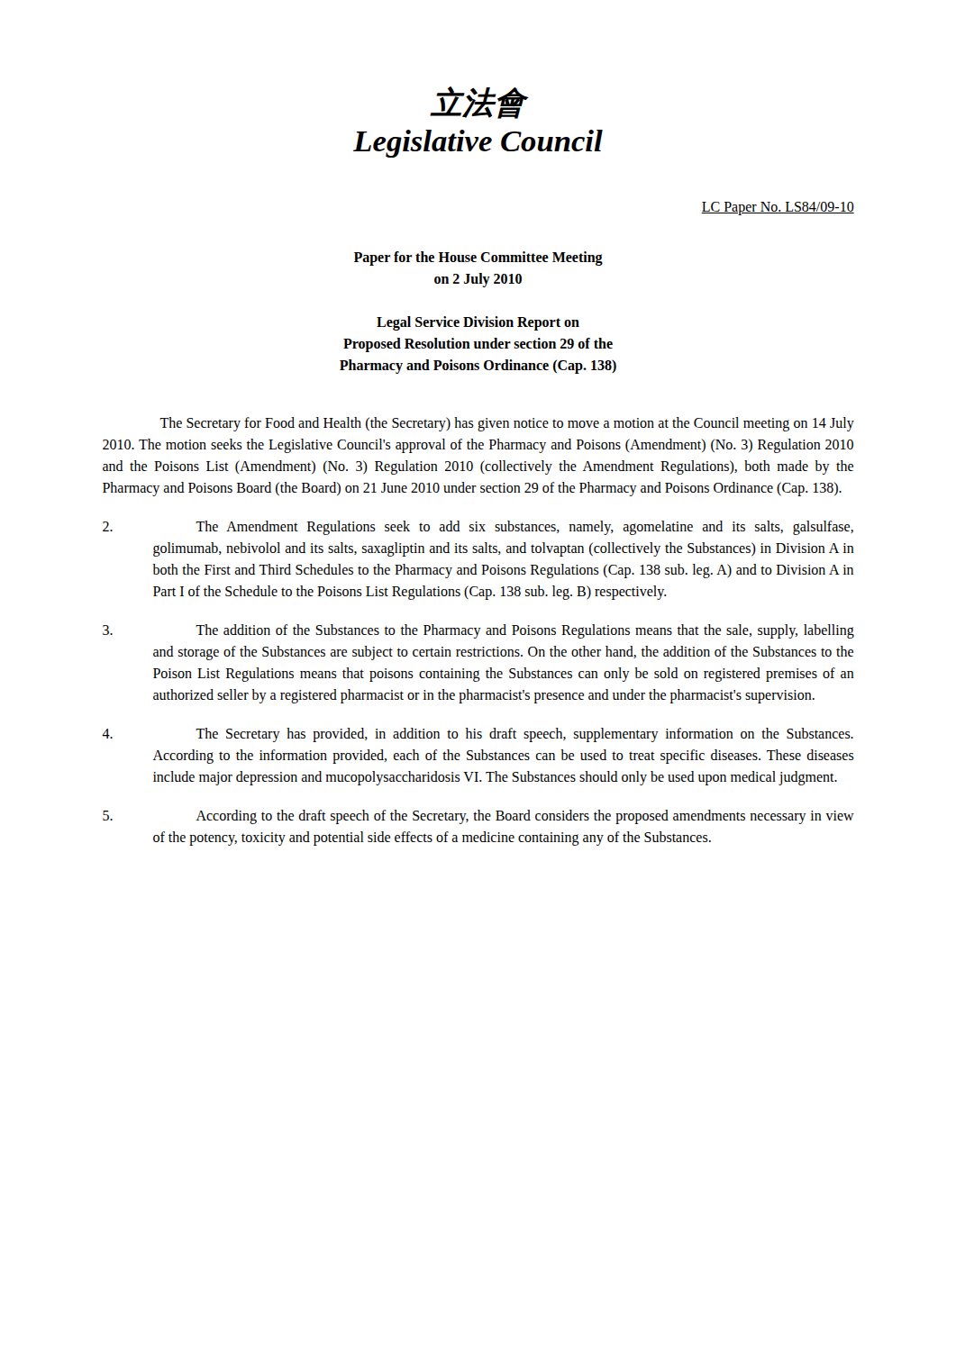立法會 Legislative Council
LC Paper No. LS84/09-10
Paper for the House Committee Meeting
on 2 July 2010
Legal Service Division Report on
Proposed Resolution under section 29 of the
Pharmacy and Poisons Ordinance (Cap. 138)
The Secretary for Food and Health (the Secretary) has given notice to move a motion at the Council meeting on 14 July 2010. The motion seeks the Legislative Council's approval of the Pharmacy and Poisons (Amendment) (No. 3) Regulation 2010 and the Poisons List (Amendment) (No. 3) Regulation 2010 (collectively the Amendment Regulations), both made by the Pharmacy and Poisons Board (the Board) on 21 June 2010 under section 29 of the Pharmacy and Poisons Ordinance (Cap. 138).
2.
The Amendment Regulations seek to add six substances, namely, agomelatine and its salts, galsulfase, golimumab, nebivolol and its salts, saxagliptin and its salts, and tolvaptan (collectively the Substances) in Division A in both the First and Third Schedules to the Pharmacy and Poisons Regulations (Cap. 138 sub. leg. A) and to Division A in Part I of the Schedule to the Poisons List Regulations (Cap. 138 sub. leg. B) respectively.
3.
The addition of the Substances to the Pharmacy and Poisons Regulations means that the sale, supply, labelling and storage of the Substances are subject to certain restrictions. On the other hand, the addition of the Substances to the Poison List Regulations means that poisons containing the Substances can only be sold on registered premises of an authorized seller by a registered pharmacist or in the pharmacist's presence and under the pharmacist's supervision.
4.
The Secretary has provided, in addition to his draft speech, supplementary information on the Substances. According to the information provided, each of the Substances can be used to treat specific diseases. These diseases include major depression and mucopolysaccharidosis VI. The Substances should only be used upon medical judgment.
5.
According to the draft speech of the Secretary, the Board considers the proposed amendments necessary in view of the potency, toxicity and potential side effects of a medicine containing any of the Substances.